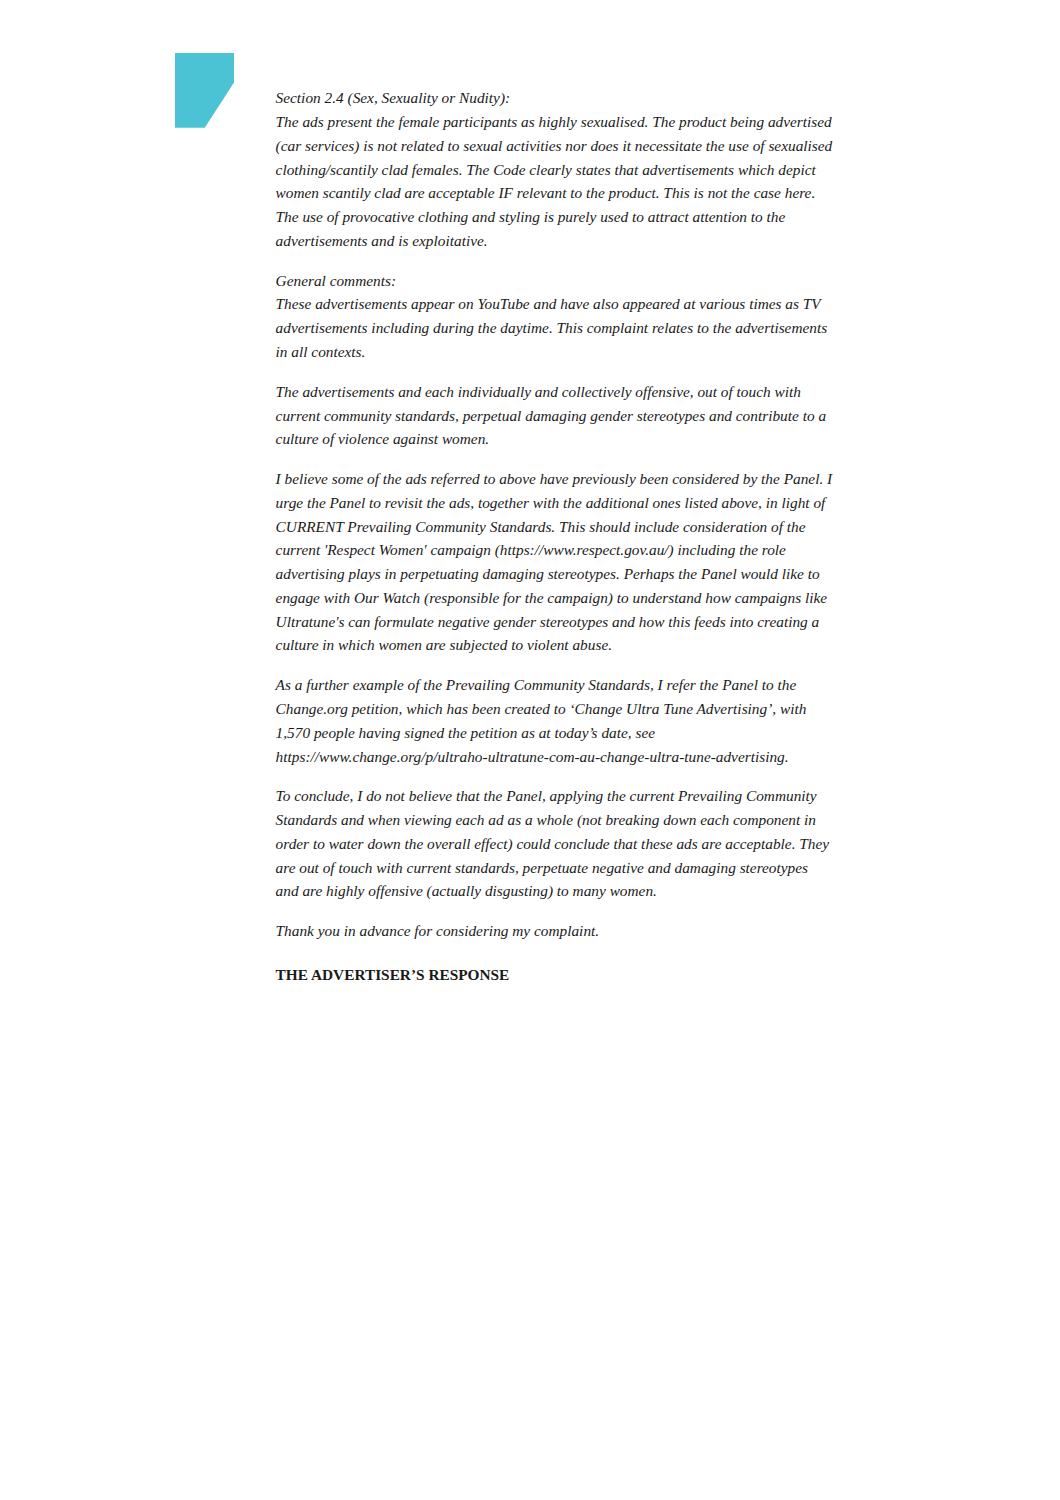Section 2.4 (Sex, Sexuality or Nudity):
The ads present the female participants as highly sexualised. The product being advertised (car services) is not related to sexual activities nor does it necessitate the use of sexualised clothing/scantily clad females. The Code clearly states that advertisements which depict women scantily clad are acceptable IF relevant to the product. This is not the case here. The use of provocative clothing and styling is purely used to attract attention to the advertisements and is exploitative.
General comments:
These advertisements appear on YouTube and have also appeared at various times as TV advertisements including during the daytime. This complaint relates to the advertisements in all contexts.
The advertisements and each individually and collectively offensive, out of touch with current community standards, perpetual damaging gender stereotypes and contribute to a culture of violence against women.
I believe some of the ads referred to above have previously been considered by the Panel. I urge the Panel to revisit the ads, together with the additional ones listed above, in light of CURRENT Prevailing Community Standards. This should include consideration of the current 'Respect Women' campaign (https://www.respect.gov.au/) including the role advertising plays in perpetuating damaging stereotypes. Perhaps the Panel would like to engage with Our Watch (responsible for the campaign) to understand how campaigns like Ultratune's can formulate negative gender stereotypes and how this feeds into creating a culture in which women are subjected to violent abuse.
As a further example of the Prevailing Community Standards, I refer the Panel to the Change.org petition, which has been created to ‘Change Ultra Tune Advertising’, with 1,570 people having signed the petition as at today’s date, see https://www.change.org/p/ultraho-ultratune-com-au-change-ultra-tune-advertising.
To conclude, I do not believe that the Panel, applying the current Prevailing Community Standards and when viewing each ad as a whole (not breaking down each component in order to water down the overall effect) could conclude that these ads are acceptable. They are out of touch with current standards, perpetuate negative and damaging stereotypes and are highly offensive (actually disgusting) to many women.
Thank you in advance for considering my complaint.
THE ADVERTISER’S RESPONSE